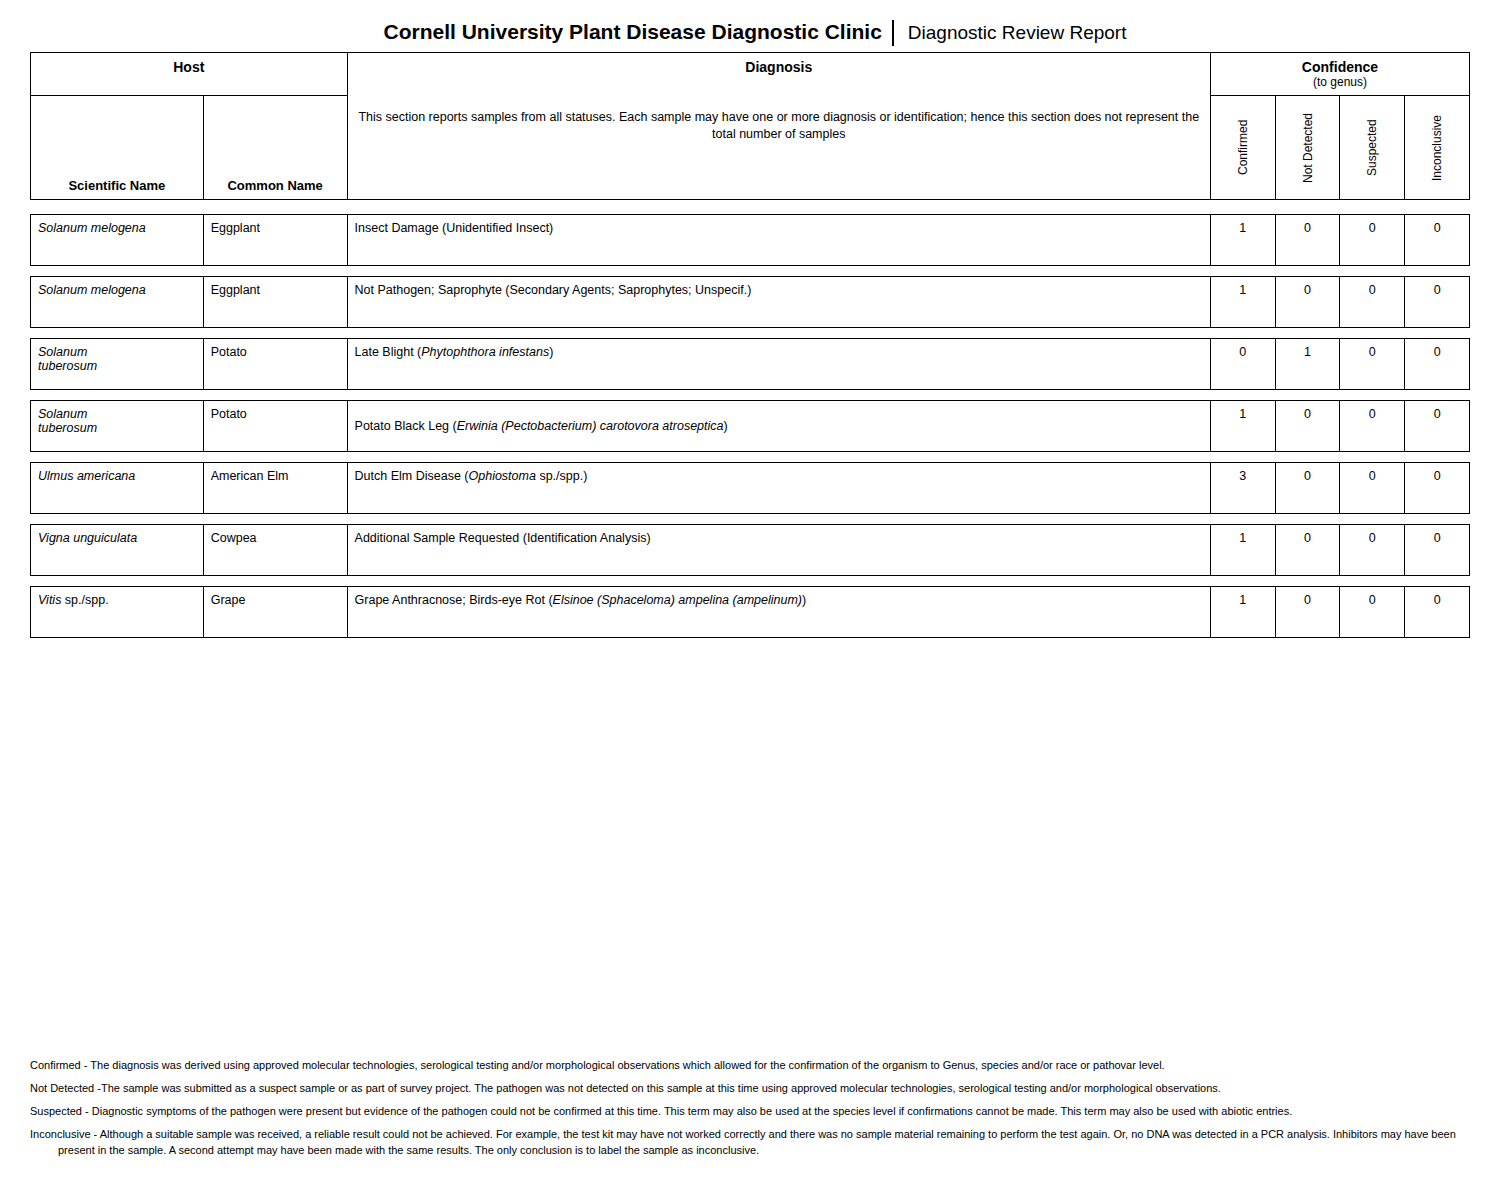Cornell University Plant Disease Diagnostic Clinic
Diagnostic Review Report
| Host | Diagnosis This section reports samples from all statuses. Each sample may have one or more diagnosis or identification; hence this section does not represent the total number of samples | Confidence (to genus) |
| --- | --- | --- |
| Scientific Name | Common Name | Confirmed | Not Detected | Suspected | Inconclusive |
| Solanum melogena | Eggplant | Insect Damage (Unidentified Insect) | 1 | 0 | 0 | 0 |
| Solanum melogena | Eggplant | Not Pathogen; Saprophyte (Secondary Agents; Saprophytes; Unspecif.) | 1 | 0 | 0 | 0 |
| Solanum tuberosum | Potato | Late Blight ( Phytophthora infestans ) | 0 | 1 | 0 | 0 |
| Solanum tuberosum | Potato | Potato Black Leg ( Erwinia (Pectobacterium) carotovora atroseptica ) | 1 | 0 | 0 | 0 |
| Ulmus americana | American Elm | Dutch Elm Disease ( Ophiostoma sp./spp.) | 3 | 0 | 0 | 0 |
| Vigna unguiculata | Cowpea | Additional Sample Requested (Identification Analysis) | 1 | 0 | 0 | 0 |
| Vitis sp./spp. | Grape | Grape Anthracnose; Birds-eye Rot ( Elsinoe (Sphaceloma) ampelina (ampelinum) ) | 1 | 0 | 0 | 0 |
Confirmed - The diagnosis was derived using approved molecular technologies, serological testing and/or morphological observations which allowed for the confirmation of the organism to Genus, species and/or race or pathovar level.
Not Detected -The sample was submitted as a suspect sample or as part of survey project. The pathogen was not detected on this sample at this time using approved molecular technologies, serological testing and/or morphological observations.
Suspected - Diagnostic symptoms of the pathogen were present but evidence of the pathogen could not be confirmed at this time. This term may also be used at the species level if confirmations cannot be made. This term may also be used with abiotic entries.
Inconclusive - Although a suitable sample was received, a reliable result could not be achieved. For example, the test kit may have not worked correctly and there was no sample material remaining to perform the test again. Or, no DNA was detected in a PCR analysis. Inhibitors may have been present in the sample. A second attempt may have been made with the same results. The only conclusion is to label the sample as inconclusive.